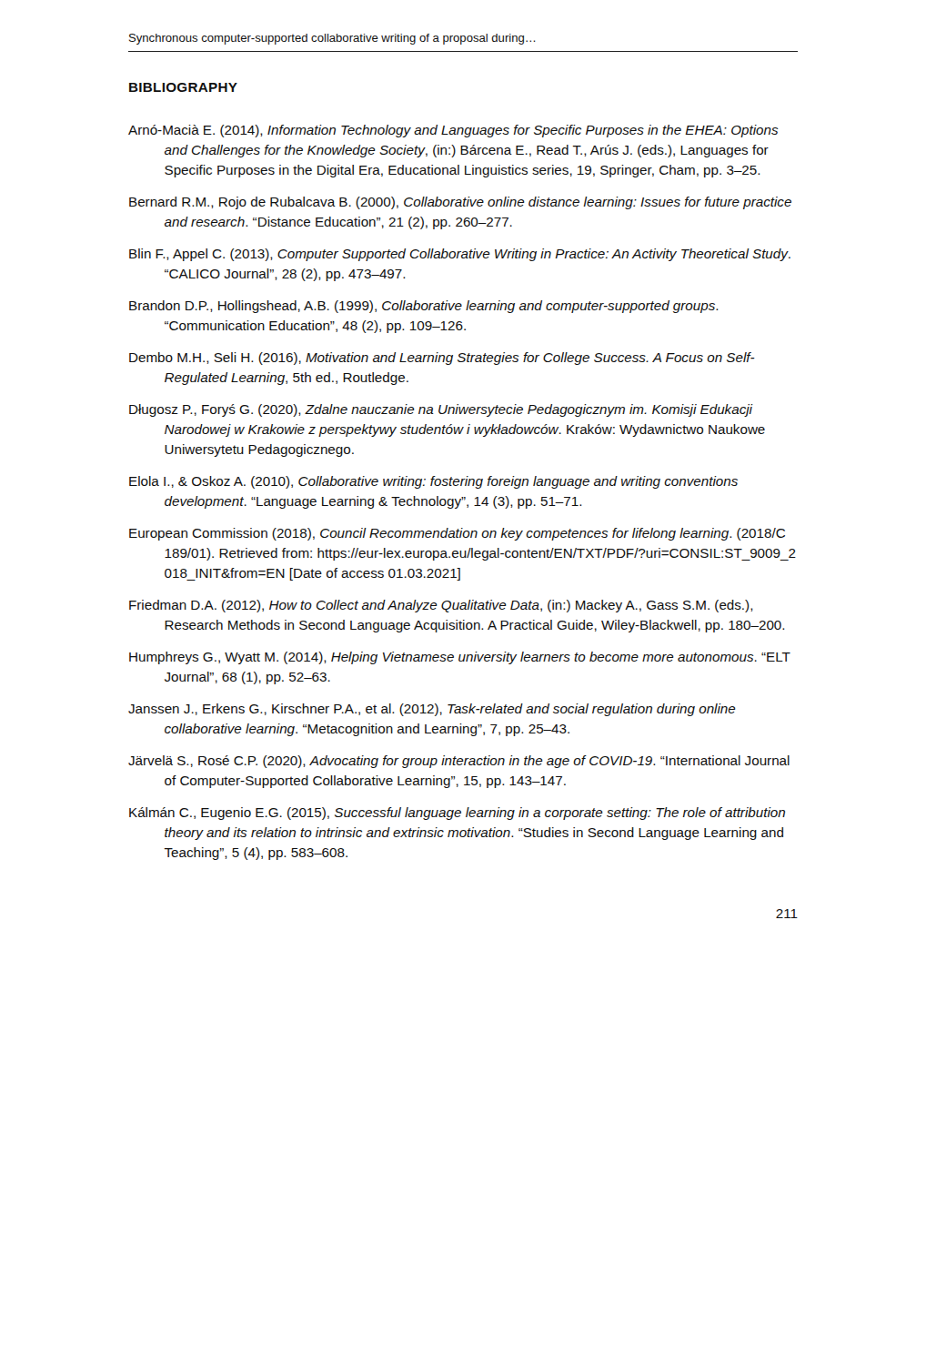Synchronous computer-supported collaborative writing of a proposal during…
BIBLIOGRAPHY
Arnó-Macià E. (2014), Information Technology and Languages for Specific Purposes in the EHEA: Options and Challenges for the Knowledge Society, (in:) Bárcena E., Read T., Arús J. (eds.), Languages for Specific Purposes in the Digital Era, Educational Linguistics series, 19, Springer, Cham, pp. 3–25.
Bernard R.M., Rojo de Rubalcava B. (2000), Collaborative online distance learning: Issues for future practice and research. “Distance Education”, 21 (2), pp. 260–277.
Blin F., Appel C. (2013), Computer Supported Collaborative Writing in Practice: An Activity Theoretical Study. “CALICO Journal”, 28 (2), pp. 473–497.
Brandon D.P., Hollingshead, A.B. (1999), Collaborative learning and computer-supported groups. “Communication Education”, 48 (2), pp. 109–126.
Dembo M.H., Seli H. (2016), Motivation and Learning Strategies for College Success. A Focus on Self-Regulated Learning, 5th ed., Routledge.
Długosz P., Foryś G. (2020), Zdalne nauczanie na Uniwersytecie Pedagogicznym im. Komisji Edukacji Narodowej w Krakowie z perspektywy studentów i wykładowców. Kraków: Wydawnictwo Naukowe Uniwersytetu Pedagogicznego.
Elola I., & Oskoz A. (2010), Collaborative writing: fostering foreign language and writing conventions development. “Language Learning & Technology”, 14 (3), pp. 51–71.
European Commission (2018), Council Recommendation on key competences for lifelong learning. (2018/C 189/01). Retrieved from: https://eur-lex.europa.eu/legal-content/EN/TXT/PDF/?uri=CONSIL:ST_9009_2018_INIT&from=EN [Date of access 01.03.2021]
Friedman D.A. (2012), How to Collect and Analyze Qualitative Data, (in:) Mackey A., Gass S.M. (eds.), Research Methods in Second Language Acquisition. A Practical Guide, Wiley-Blackwell, pp. 180–200.
Humphreys G., Wyatt M. (2014), Helping Vietnamese university learners to become more autonomous. “ELT Journal”, 68 (1), pp. 52–63.
Janssen J., Erkens G., Kirschner P.A., et al. (2012), Task-related and social regulation during online collaborative learning. “Metacognition and Learning”, 7, pp. 25–43.
Järvelä S., Rosé C.P. (2020), Advocating for group interaction in the age of COVID-19. “International Journal of Computer-Supported Collaborative Learning”, 15, pp. 143–147.
Kálmán C., Eugenio E.G. (2015), Successful language learning in a corporate setting: The role of attribution theory and its relation to intrinsic and extrinsic motivation. “Studies in Second Language Learning and Teaching”, 5 (4), pp. 583–608.
211